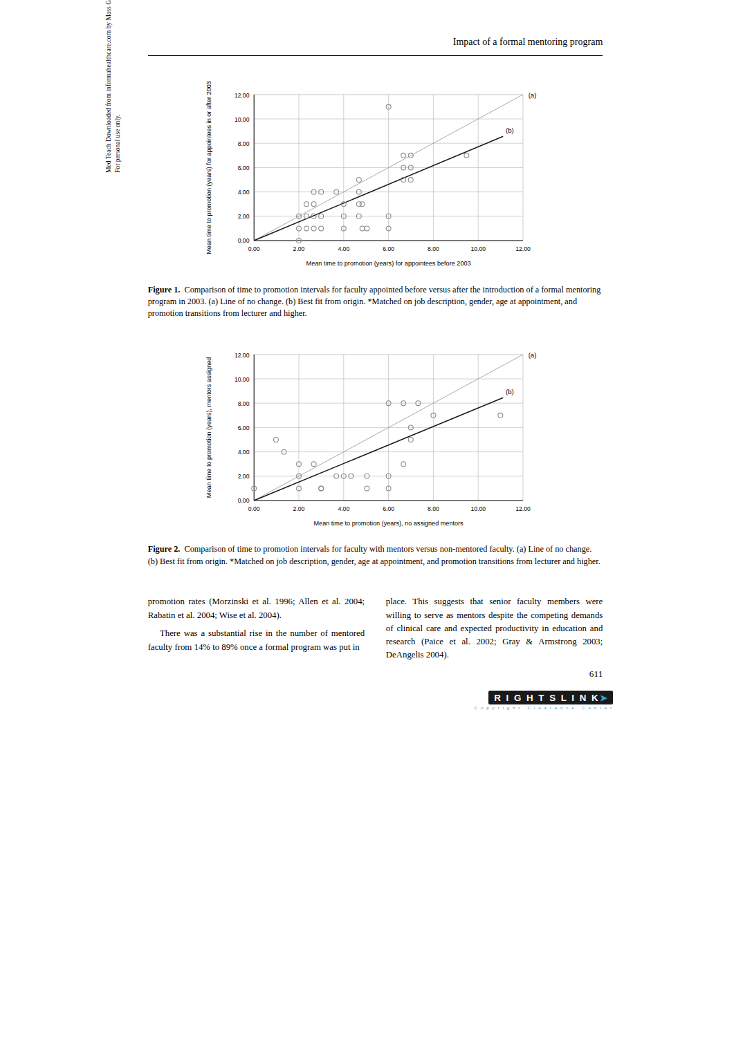Med Teach Downloaded from informahealthcare.com by Mass General Hospital on 10/10/14
For personal use only.
Impact of a formal mentoring program
(a) (b) 0.00 2.00 4.00 6.00 8.00 10.00 12.00 0.00 2.00 4.00 6.00 8.00 10.00 12.00 Mean time to promotion (years) for appointees before 2003 Mean time to promotion (years) for appointees in or after 2003
Figure 1. Comparison of time to promotion intervals for faculty appointed before versus after the introduction of a formal mentoring program in 2003. (a) Line of no change. (b) Best fit from origin. *Matched on job description, gender, age at appointment, and promotion transitions from lecturer and higher.
(a) (b) 0.00 2.00 4.00 6.00 8.00 10.00 12.00 0.00 2.00 4.00 6.00 8.00 10.00 12.00 Mean time to promotion (years), no assigned mentors Mean time to promotion (years), mentors assigned
Figure 2. Comparison of time to promotion intervals for faculty with mentors versus non-mentored faculty. (a) Line of no change. (b) Best fit from origin. *Matched on job description, gender, age at appointment, and promotion transitions from lecturer and higher.
promotion rates (Morzinski et al. 1996; Allen et al. 2004; Rabatin et al. 2004; Wise et al. 2004).
There was a substantial rise in the number of mentored faculty from 14% to 89% once a formal program was put in
place. This suggests that senior faculty members were willing to serve as mentors despite the competing demands of clinical care and expected productivity in education and research (Paice et al. 2002; Gray & Armstrong 2003; DeAngelis 2004).
611
R I G H T S L I N K➤
C o p y r i g h t C l e a r a n c e C e n t e r